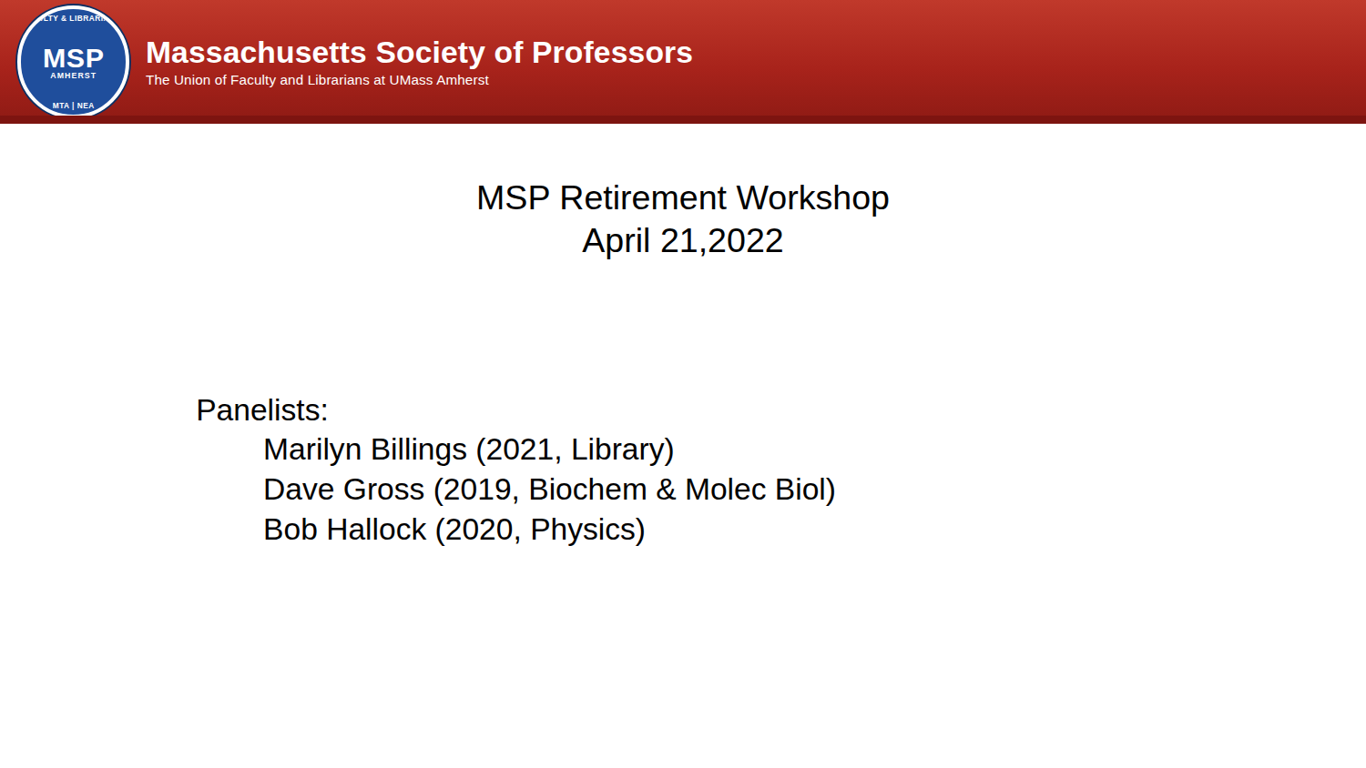Faculty & Librarian Union MSP AMHERST MTA | NEA
Massachusetts Society of Professors
The Union of Faculty and Librarians at UMass Amherst
MSP Retirement Workshop
April 21,2022
Panelists:
Marilyn Billings (2021, Library)
Dave Gross (2019, Biochem & Molec Biol)
Bob Hallock (2020, Physics)